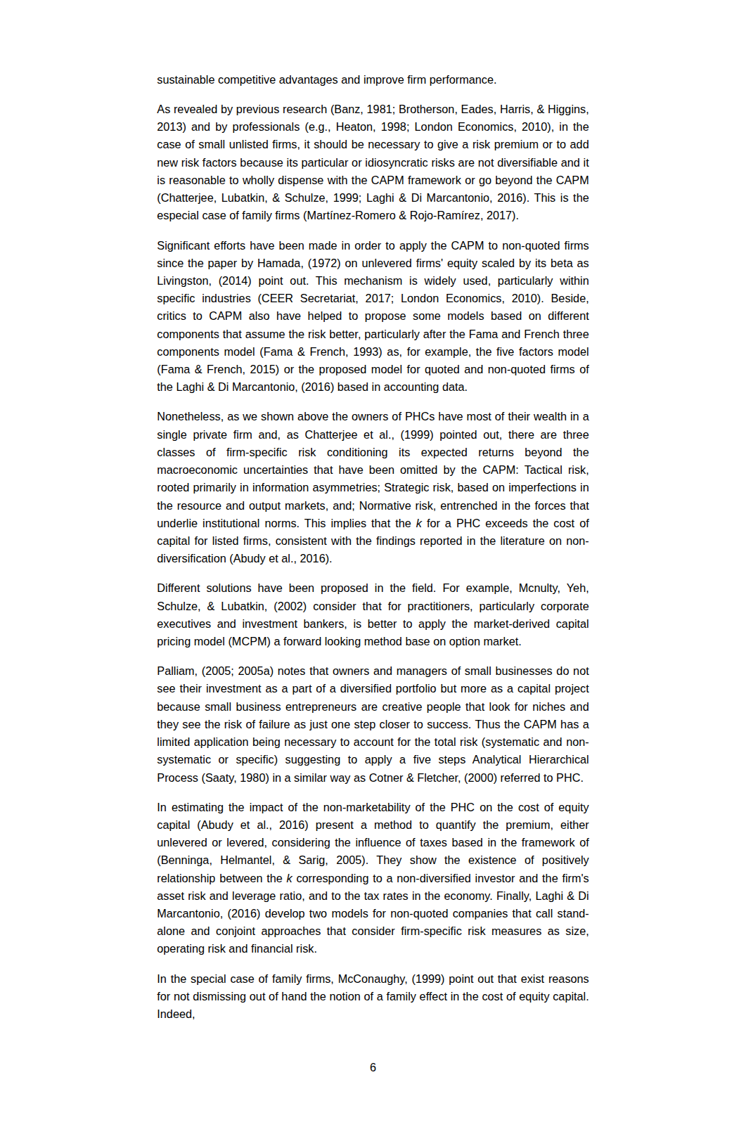sustainable competitive advantages and improve firm performance.
As revealed by previous research (Banz, 1981; Brotherson, Eades, Harris, & Higgins, 2013) and by professionals (e.g., Heaton, 1998; London Economics, 2010), in the case of small unlisted firms, it should be necessary to give a risk premium or to add new risk factors because its particular or idiosyncratic risks are not diversifiable and it is reasonable to wholly dispense with the CAPM framework or go beyond the CAPM (Chatterjee, Lubatkin, & Schulze, 1999; Laghi & Di Marcantonio, 2016). This is the especial case of family firms (Martínez-Romero & Rojo-Ramírez, 2017).
Significant efforts have been made in order to apply the CAPM to non-quoted firms since the paper by Hamada, (1972) on unlevered firms' equity scaled by its beta as Livingston, (2014) point out. This mechanism is widely used, particularly within specific industries (CEER Secretariat, 2017; London Economics, 2010). Beside, critics to CAPM also have helped to propose some models based on different components that assume the risk better, particularly after the Fama and French three components model (Fama & French, 1993) as, for example, the five factors model (Fama & French, 2015) or the proposed model for quoted and non-quoted firms of the Laghi & Di Marcantonio, (2016) based in accounting data.
Nonetheless, as we shown above the owners of PHCs have most of their wealth in a single private firm and, as Chatterjee et al., (1999) pointed out, there are three classes of firm-specific risk conditioning its expected returns beyond the macroeconomic uncertainties that have been omitted by the CAPM: Tactical risk, rooted primarily in information asymmetries; Strategic risk, based on imperfections in the resource and output markets, and; Normative risk, entrenched in the forces that underlie institutional norms. This implies that the k for a PHC exceeds the cost of capital for listed firms, consistent with the findings reported in the literature on non-diversification (Abudy et al., 2016).
Different solutions have been proposed in the field. For example, Mcnulty, Yeh, Schulze, & Lubatkin, (2002) consider that for practitioners, particularly corporate executives and investment bankers, is better to apply the market-derived capital pricing model (MCPM) a forward looking method base on option market.
Palliam, (2005; 2005a) notes that owners and managers of small businesses do not see their investment as a part of a diversified portfolio but more as a capital project because small business entrepreneurs are creative people that look for niches and they see the risk of failure as just one step closer to success. Thus the CAPM has a limited application being necessary to account for the total risk (systematic and non-systematic or specific) suggesting to apply a five steps Analytical Hierarchical Process (Saaty, 1980) in a similar way as Cotner & Fletcher, (2000) referred to PHC.
In estimating the impact of the non-marketability of the PHC on the cost of equity capital (Abudy et al., 2016) present a method to quantify the premium, either unlevered or levered, considering the influence of taxes based in the framework of (Benninga, Helmantel, & Sarig, 2005). They show the existence of positively relationship between the k corresponding to a non-diversified investor and the firm's asset risk and leverage ratio, and to the tax rates in the economy. Finally, Laghi & Di Marcantonio, (2016) develop two models for non-quoted companies that call stand-alone and conjoint approaches that consider firm-specific risk measures as size, operating risk and financial risk.
In the special case of family firms, McConaughy, (1999) point out that exist reasons for not dismissing out of hand the notion of a family effect in the cost of equity capital. Indeed,
6